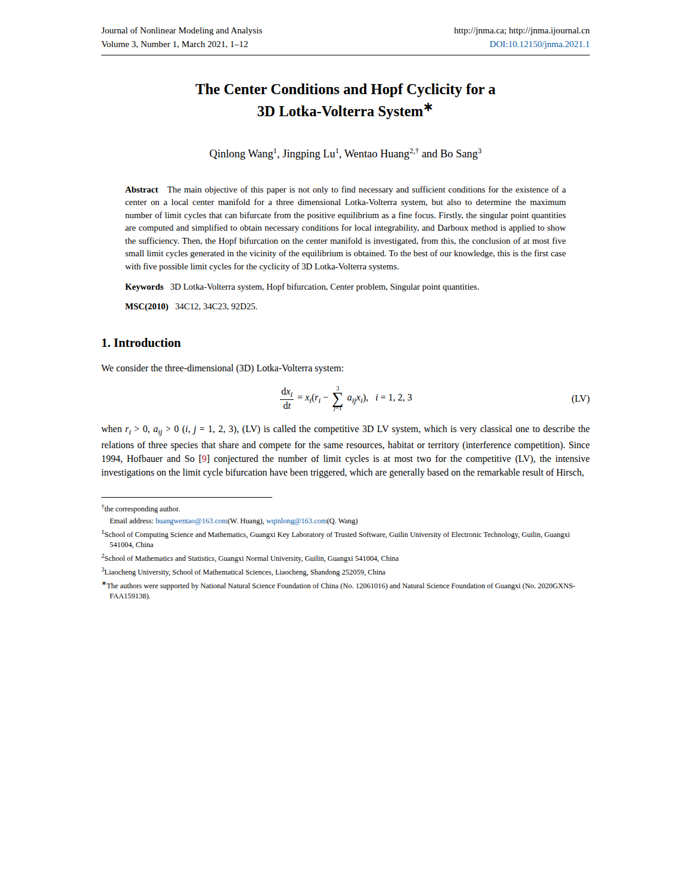Journal of Nonlinear Modeling and Analysis
Volume 3, Number 1, March 2021, 1–12
http://jnma.ca; http://jnma.ijournal.cn
DOI:10.12150/jnma.2021.1
The Center Conditions and Hopf Cyclicity for a
3D Lotka-Volterra System∗
Qinlong Wang1, Jingping Lu1, Wentao Huang2,† and Bo Sang3
Abstract The main objective of this paper is not only to find necessary and sufficient conditions for the existence of a center on a local center manifold for a three dimensional Lotka-Volterra system, but also to determine the maximum number of limit cycles that can bifurcate from the positive equilibrium as a fine focus. Firstly, the singular point quantities are computed and simplified to obtain necessary conditions for local integrability, and Darboux method is applied to show the sufficiency. Then, the Hopf bifurcation on the center manifold is investigated, from this, the conclusion of at most five small limit cycles generated in the vicinity of the equilibrium is obtained. To the best of our knowledge, this is the first case with five possible limit cycles for the cyclicity of 3D Lotka-Volterra systems.
Keywords 3D Lotka-Volterra system, Hopf bifurcation, Center problem, Singular point quantities.
MSC(2010) 34C12, 34C23, 92D25.
1. Introduction
We consider the three-dimensional (3D) Lotka-Volterra system:
dxi dt = xi(ri − 3∑j=1 aijxi), i = 1, 2, 3
(LV)
when ri > 0, aij > 0 (i, j = 1, 2, 3), (LV) is called the competitive 3D LV system, which is very classical one to describe the relations of three species that share and compete for the same resources, habitat or territory (interference competition). Since 1994, Hofbauer and So [9] conjectured the number of limit cycles is at most two for the competitive (LV), the intensive investigations on the limit cycle bifurcation have been triggered, which are generally based on the remarkable result of Hirsch,
†the corresponding author.
Email address: huangwentao@163.com(W. Huang), wqinlong@163.com(Q. Wang)
1School of Computing Science and Mathematics, Guangxi Key Laboratory of Trusted Software, Guilin University of Electronic Technology, Guilin, Guangxi 541004, China
2School of Mathematics and Statistics, Guangxi Normal University, Guilin, Guangxi 541004, China
3Liaocheng University, School of Mathematical Sciences, Liaocheng, Shandong 252059, China
∗The authors were supported by National Natural Science Foundation of China (No. 12061016) and Natural Science Foundation of Guangxi (No. 2020GXNS-FAA159138).